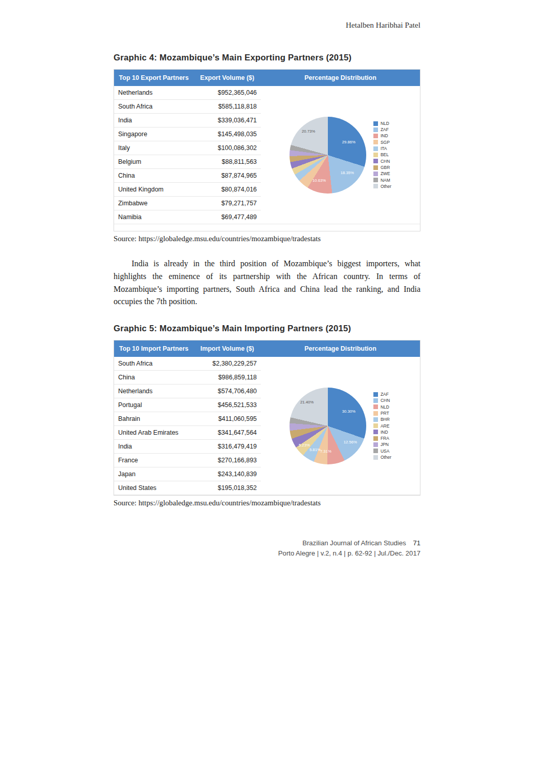Hetalben Haribhai Patel
Graphic 4: Mozambique’s Main Exporting Partners (2015)
| Top 10 Export Partners | Export Volume ($) | Percentage Distribution |
| --- | --- | --- |
| Netherlands | $952,365,046 | 29.86% 18.35% 10.63% 20.73% NLD ZAF IND SGP ITA BEL CHN GBR ZWE NAM Other |
| South Africa | $585,118,818 |
| India | $339,036,471 |
| Singapore | $145,498,035 |
| Italy | $100,086,302 |
| Belgium | $88,811,563 |
| China | $87,874,965 |
| United Kingdom | $80,874,016 |
| Zimbabwe | $79,271,757 |
| Namibia | $69,477,489 |
Source: https://globaledge.msu.edu/countries/mozambique/tradestats
India is already in the third position of Mozambique’s biggest importers, what highlights the eminence of its partnership with the African country. In terms of Mozambique’s importing partners, South Africa and China lead the ranking, and India occupies the 7th position.
Graphic 5: Mozambique’s Main Importing Partners (2015)
| Top 10 Import Partners | Import Volume ($) | Percentage Distribution |
| --- | --- | --- |
| South Africa | $2,380,229,257 | 30.30% 12.56% 7.31% 5.81% 5.23% 21.40% ZAF CHN NLD PRT BHR ARE IND FRA JPN USA Other |
| China | $986,859,118 |
| Netherlands | $574,706,480 |
| Portugal | $456,521,533 |
| Bahrain | $411,060,595 |
| United Arab Emirates | $341,647,564 |
| India | $316,479,419 |
| France | $270,166,893 |
| Japan | $243,140,839 |
| United States | $195,018,352 |
Source: https://globaledge.msu.edu/countries/mozambique/tradestats
Brazilian Journal of African Studies 71
Porto Alegre | v.2, n.4 | p. 62-92 | Jul./Dec. 2017